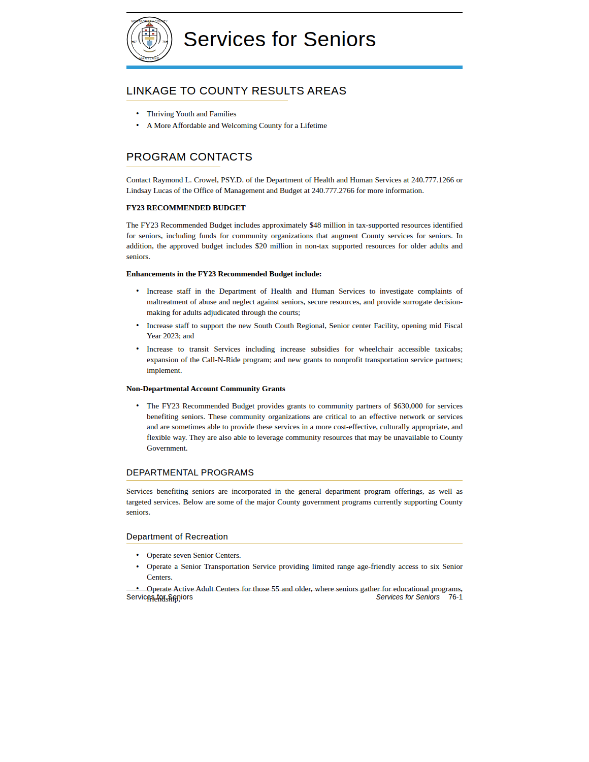MONTGOMERY COUNTY MARYLAND 17 76 ★ ★
Services for Seniors
LINKAGE TO COUNTY RESULTS AREAS
Thriving Youth and Families
A More Affordable and Welcoming County for a Lifetime
PROGRAM CONTACTS
Contact Raymond L. Crowel, PSY.D. of the Department of Health and Human Services at 240.777.1266 or Lindsay Lucas of the Office of Management and Budget at 240.777.2766 for more information.
FY23 RECOMMENDED BUDGET
The FY23 Recommended Budget includes approximately $48 million in tax-supported resources identified for seniors, including funds for community organizations that augment County services for seniors. In addition, the approved budget includes $20 million in non-tax supported resources for older adults and seniors.
Enhancements in the FY23 Recommended Budget include:
Increase staff in the Department of Health and Human Services to investigate complaints of maltreatment of abuse and neglect against seniors, secure resources, and provide surrogate decision-making for adults adjudicated through the courts;
Increase staff to support the new South Couth Regional, Senior center Facility, opening mid Fiscal Year 2023; and
Increase to transit Services including increase subsidies for wheelchair accessible taxicabs; expansion of the Call-N-Ride program; and new grants to nonprofit transportation service partners; implement.
Non-Departmental Account Community Grants
The FY23 Recommended Budget provides grants to community partners of $630,000 for services benefiting seniors. These community organizations are critical to an effective network or services and are sometimes able to provide these services in a more cost-effective, culturally appropriate, and flexible way. They are also able to leverage community resources that may be unavailable to County Government.
DEPARTMENTAL PROGRAMS
Services benefiting seniors are incorporated in the general department program offerings, as well as targeted services. Below are some of the major County government programs currently supporting County seniors.
Department of Recreation
Operate seven Senior Centers.
Operate a Senior Transportation Service providing limited range age-friendly access to six Senior Centers.
Operate Active Adult Centers for those 55 and older, where seniors gather for educational programs, friendship,
Services for Seniors
Services for Seniors76-1